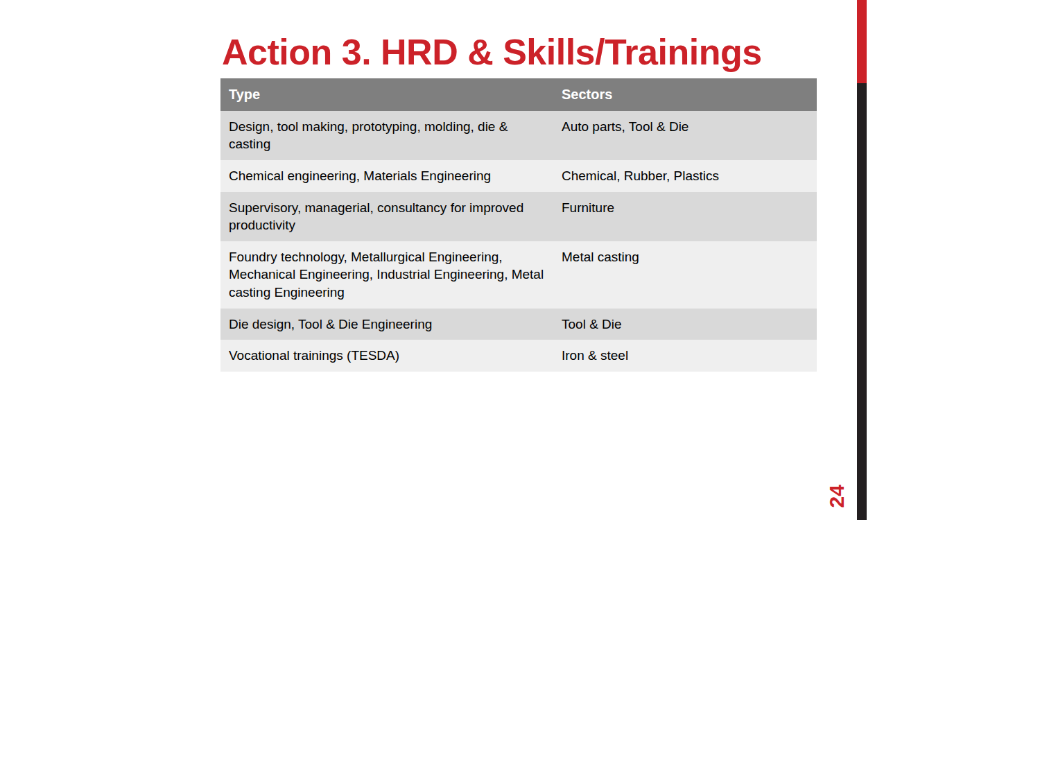Action 3. HRD & Skills/Trainings
| Type | Sectors |
| --- | --- |
| Design, tool making, prototyping, molding, die & casting | Auto parts, Tool & Die |
| Chemical engineering, Materials Engineering | Chemical, Rubber, Plastics |
| Supervisory, managerial, consultancy for improved productivity | Furniture |
| Foundry technology, Metallurgical Engineering, Mechanical Engineering, Industrial Engineering, Metal casting Engineering | Metal casting |
| Die design, Tool & Die Engineering | Tool & Die |
| Vocational trainings (TESDA) | Iron & steel |
24